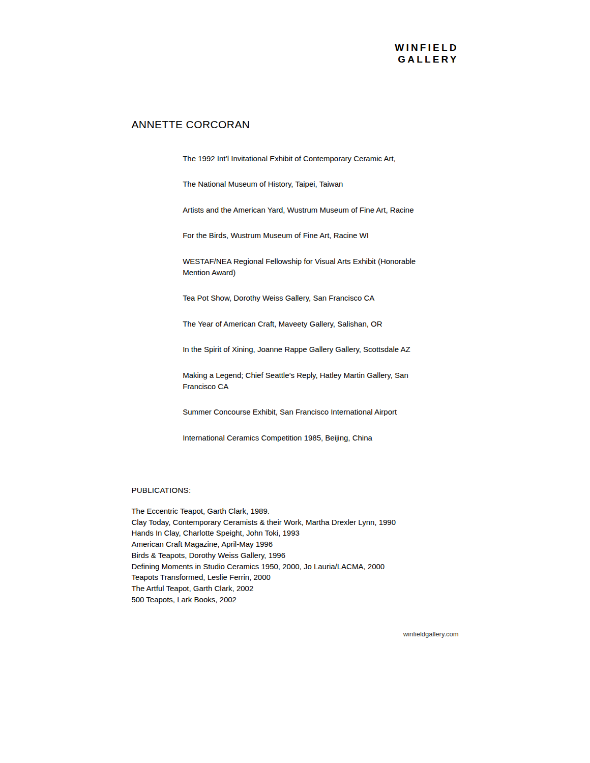WINFIELD
GALLERY
ANNETTE CORCORAN
The 1992 Int’l Invitational Exhibit of Contemporary Ceramic Art,
The National Museum of History, Taipei, Taiwan
Artists and the American Yard, Wustrum Museum of Fine Art, Racine
For the Birds, Wustrum Museum of Fine Art, Racine WI
WESTAF/NEA Regional Fellowship for Visual Arts Exhibit (Honorable Mention Award)
Tea Pot Show, Dorothy Weiss Gallery, San Francisco CA
The Year of American Craft, Maveety Gallery, Salishan, OR
In the Spirit of Xining, Joanne Rappe Gallery Gallery, Scottsdale AZ
Making a Legend; Chief Seattle’s Reply, Hatley Martin Gallery, San Francisco CA
Summer Concourse Exhibit, San Francisco International Airport
International Ceramics Competition 1985, Beijing, China
PUBLICATIONS:
The Eccentric Teapot, Garth Clark, 1989.
Clay Today, Contemporary Ceramists & their Work, Martha Drexler Lynn, 1990
Hands In Clay, Charlotte Speight, John Toki, 1993
American Craft Magazine, April-May 1996
Birds & Teapots, Dorothy Weiss Gallery, 1996
Defining Moments in Studio Ceramics 1950, 2000, Jo Lauria/LACMA, 2000
Teapots Transformed, Leslie Ferrin, 2000
The Artful Teapot, Garth Clark, 2002
500 Teapots, Lark Books, 2002
winfieldgallery.com